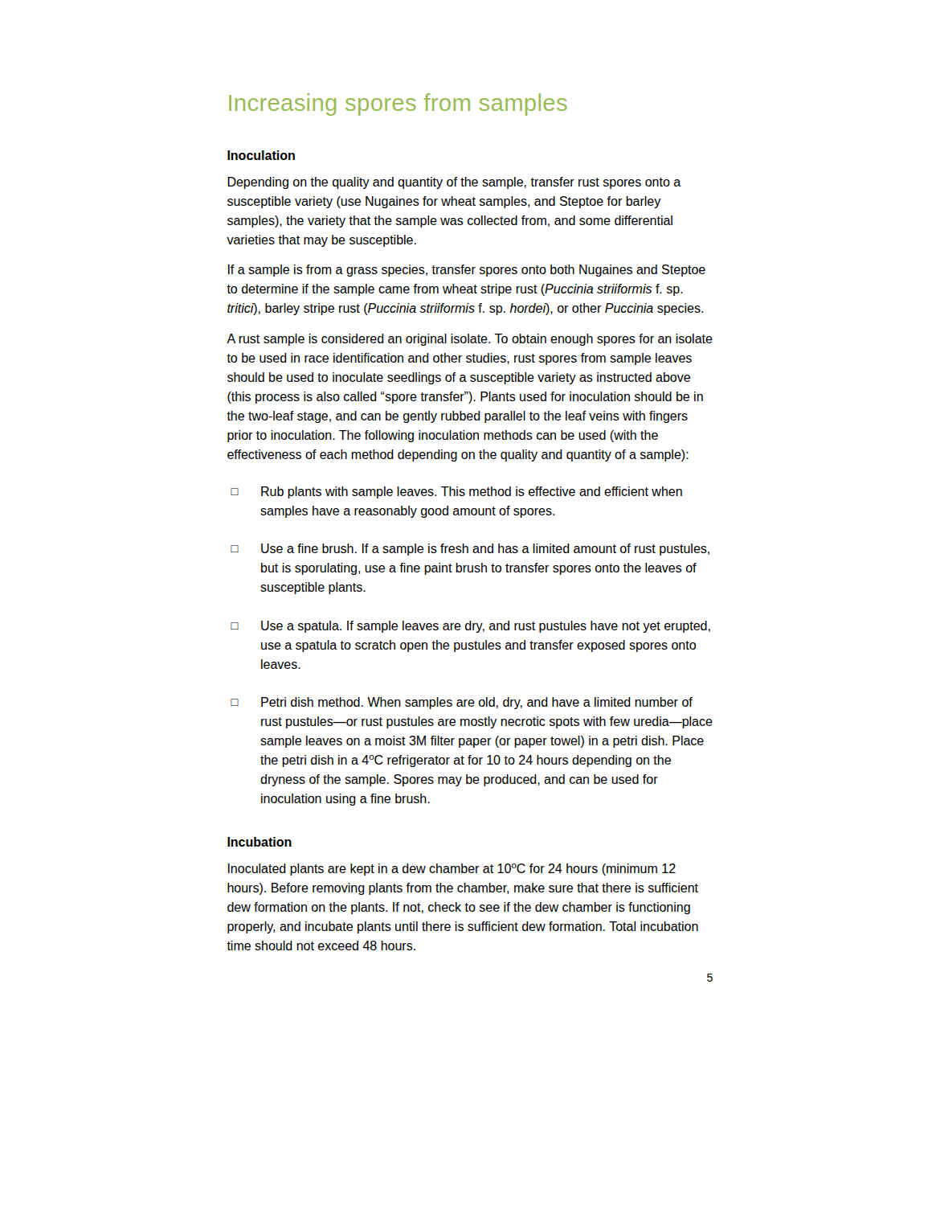Increasing spores from samples
Inoculation
Depending on the quality and quantity of the sample, transfer rust spores onto a susceptible variety (use Nugaines for wheat samples, and Steptoe for barley samples), the variety that the sample was collected from, and some differential varieties that may be susceptible.
If a sample is from a grass species, transfer spores onto both Nugaines and Steptoe to determine if the sample came from wheat stripe rust (Puccinia striiformis f. sp. tritici), barley stripe rust (Puccinia striiformis f. sp. hordei), or other Puccinia species.
A rust sample is considered an original isolate. To obtain enough spores for an isolate to be used in race identification and other studies, rust spores from sample leaves should be used to inoculate seedlings of a susceptible variety as instructed above (this process is also called “spore transfer”). Plants used for inoculation should be in the two-leaf stage, and can be gently rubbed parallel to the leaf veins with fingers prior to inoculation. The following inoculation methods can be used (with the effectiveness of each method depending on the quality and quantity of a sample):
Rub plants with sample leaves. This method is effective and efficient when samples have a reasonably good amount of spores.
Use a fine brush. If a sample is fresh and has a limited amount of rust pustules, but is sporulating, use a fine paint brush to transfer spores onto the leaves of susceptible plants.
Use a spatula. If sample leaves are dry, and rust pustules have not yet erupted, use a spatula to scratch open the pustules and transfer exposed spores onto leaves.
Petri dish method. When samples are old, dry, and have a limited number of rust pustules—or rust pustules are mostly necrotic spots with few uredia—place sample leaves on a moist 3M filter paper (or paper towel) in a petri dish. Place the petri dish in a 4oC refrigerator at for 10 to 24 hours depending on the dryness of the sample. Spores may be produced, and can be used for inoculation using a fine brush.
Incubation
Inoculated plants are kept in a dew chamber at 10oC for 24 hours (minimum 12 hours). Before removing plants from the chamber, make sure that there is sufficient dew formation on the plants. If not, check to see if the dew chamber is functioning properly, and incubate plants until there is sufficient dew formation. Total incubation time should not exceed 48 hours.
5